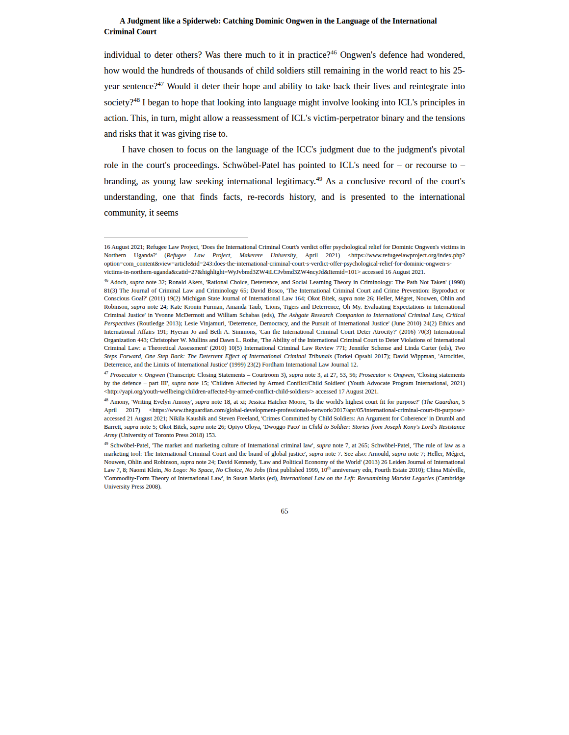A Judgment like a Spiderweb: Catching Dominic Ongwen in the Language of the International Criminal Court
individual to deter others? Was there much to it in practice?46 Ongwen's defence had wondered, how would the hundreds of thousands of child soldiers still remaining in the world react to his 25-year sentence?47 Would it deter their hope and ability to take back their lives and reintegrate into society?48 I began to hope that looking into language might involve looking into ICL's principles in action. This, in turn, might allow a reassessment of ICL's victim-perpetrator binary and the tensions and risks that it was giving rise to.
I have chosen to focus on the language of the ICC's judgment due to the judgment's pivotal role in the court's proceedings. Schwöbel-Patel has pointed to ICL's need for – or recourse to – branding, as young law seeking international legitimacy.49 As a conclusive record of the court's understanding, one that finds facts, re-records history, and is presented to the international community, it seems
16 August 2021; Refugee Law Project, 'Does the International Criminal Court's verdict offer psychological relief for Dominic Ongwen's victims in Northern Uganda?' (Refugee Law Project, Makerere University, April 2021) <https://www.refugeelawproject.org/index.php?option=com_content&view=article&id=243:does-the-international-criminal-court-s-verdict-offer-psychological-relief-for-dominic-ongwen-s-victims-in-northern-uganda&catid=27&highlight=WyJvbmd3ZW4iLCJvbmd3ZW4ncyJd&Itemid=101> accessed 16 August 2021.
46 Adoch, supra note 32; Ronald Akers, 'Rational Choice, Deterrence, and Social Learning Theory in Criminology: The Path Not Taken' (1990) 81(3) The Journal of Criminal Law and Criminology 65; David Bosco, 'The International Criminal Court and Crime Prevention: Byproduct or Conscious Goal?' (2011) 19(2) Michigan State Journal of International Law 164; Okot Bitek, supra note 26; Heller, Mégret, Nouwen, Ohlin and Robinson, supra note 24; Kate Kronin-Furman, Amanda Taub, 'Lions, Tigers and Deterrence, Oh My. Evaluating Expectations in International Criminal Justice' in Yvonne McDermott and William Schabas (eds), The Ashgate Research Companion to International Criminal Law, Critical Perspectives (Routledge 2013); Lesie Vinjamuri, 'Deterrence, Democracy, and the Pursuit of International Justice' (June 2010) 24(2) Ethics and International Affairs 191; Hyeran Jo and Beth A. Simmons, 'Can the International Criminal Court Deter Atrocity?' (2016) 70(3) International Organization 443; Christopher W. Mullins and Dawn L. Rothe, 'The Ability of the International Criminal Court to Deter Violations of International Criminal Law: a Theoretical Assessment' (2010) 10(5) International Criminal Law Review 771; Jennifer Schense and Linda Carter (eds), Two Steps Forward, One Step Back: The Deterrent Effect of International Criminal Tribunals (Torkel Opsahl 2017); David Wippman, 'Atrocities, Deterrence, and the Limits of International Justice' (1999) 23(2) Fordham International Law Journal 12.
47 Prosecutor v. Ongwen (Transcript: Closing Statements – Courtroom 3), supra note 3, at 27, 53, 56; Prosecutor v. Ongwen, 'Closing statements by the defence – part III', supra note 15; 'Children Affected by Armed Conflict/Child Soldiers' (Youth Advocate Program International, 2021) <http://yapi.org/youth-wellbeing/children-affected-by-armed-conflict-child-soldiers/> accessed 17 August 2021.
48 Amony, 'Writing Evelyn Amony', supra note 18, at xi; Jessica Hatcher-Moore, 'Is the world's highest court fit for purpose?' (The Guardian, 5 April 2017) <https://www.theguardian.com/global-development-professionals-network/2017/apr/05/international-criminal-court-fit-purpose> accessed 21 August 2021; Nikila Kaushik and Steven Freeland, 'Crimes Committed by Child Soldiers: An Argument for Coherence' in Drumbl and Barrett, supra note 5; Okot Bitek, supra note 26; Opiyo Oloya, 'Dwoggo Paco' in Child to Soldier: Stories from Joseph Kony's Lord's Resistance Army (University of Toronto Press 2018) 153.
49 Schwöbel-Patel, 'The market and marketing culture of International criminal law', supra note 7, at 265; Schwöbel-Patel, 'The rule of law as a marketing tool: The International Criminal Court and the brand of global justice', supra note 7. See also: Arnould, supra note 7; Heller, Mégret, Nouwen, Ohlin and Robinson, supra note 24; David Kennedy, 'Law and Political Economy of the World' (2013) 26 Leiden Journal of International Law 7, 8; Naomi Klein, No Logo: No Space, No Choice, No Jobs (first published 1999, 10th anniversary edn, Fourth Estate 2010); China Miéville, 'Commodity-Form Theory of International Law', in Susan Marks (ed), International Law on the Left: Reexamining Marxist Legacies (Cambridge University Press 2008).
65